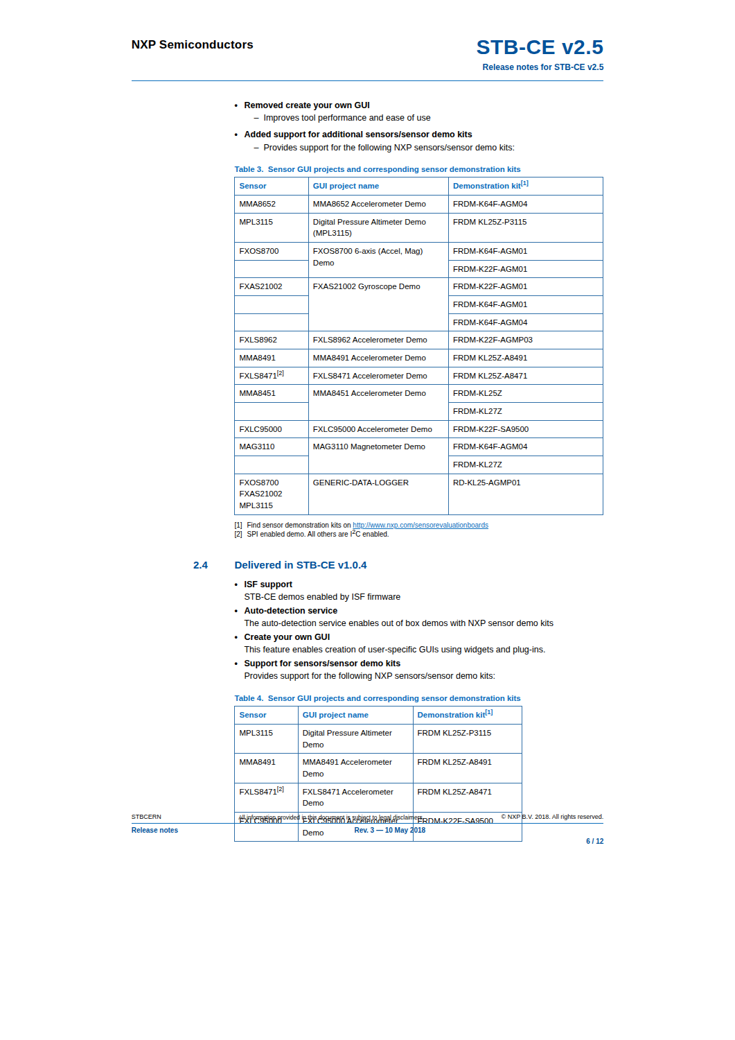NXP Semiconductors
STB-CE v2.5
Release notes for STB-CE v2.5
Removed create your own GUI
Improves tool performance and ease of use
Added support for additional sensors/sensor demo kits
Provides support for the following NXP sensors/sensor demo kits:
Table 3. Sensor GUI projects and corresponding sensor demonstration kits
| Sensor | GUI project name | Demonstration kit [1] |
| --- | --- | --- |
| MMA8652 | MMA8652 Accelerometer Demo | FRDM-K64F-AGM04 |
| MPL3115 | Digital Pressure Altimeter Demo (MPL3115) | FRDM KL25Z-P3115 |
| FXOS8700 | FXOS8700 6-axis (Accel, Mag) Demo | FRDM-K64F-AGM01 |
| | FRDM-K22F-AGM01 |
| FXAS21002 | FXAS21002 Gyroscope Demo | FRDM-K22F-AGM01 |
| | FRDM-K64F-AGM01 |
| | FRDM-K64F-AGM04 |
| FXLS8962 | FXLS8962 Accelerometer Demo | FRDM-K22F-AGMP03 |
| MMA8491 | MMA8491 Accelerometer Demo | FRDM KL25Z-A8491 |
| FXLS8471 [2] | FXLS8471 Accelerometer Demo | FRDM KL25Z-A8471 |
| MMA8451 | MMA8451 Accelerometer Demo | FRDM-KL25Z |
| | FRDM-KL27Z |
| FXLC95000 | FXLC95000 Accelerometer Demo | FRDM-K22F-SA9500 |
| MAG3110 | MAG3110 Magnetometer Demo | FRDM-K64F-AGM04 |
| | FRDM-KL27Z |
| FXOS8700 FXAS21002 MPL3115 | GENERIC-DATA-LOGGER | RD-KL25-AGMP01 |
[1] Find sensor demonstration kits on http://www.nxp.com/sensorevaluationboards
[2] SPI enabled demo. All others are I2C enabled.
2.4 Delivered in STB-CE v1.0.4
ISF support
STB-CE demos enabled by ISF firmware
Auto-detection service
The auto-detection service enables out of box demos with NXP sensor demo kits
Create your own GUI
This feature enables creation of user-specific GUIs using widgets and plug-ins.
Support for sensors/sensor demo kits
Provides support for the following NXP sensors/sensor demo kits:
Table 4. Sensor GUI projects and corresponding sensor demonstration kits
| Sensor | GUI project name | Demonstration kit [1] |
| --- | --- | --- |
| MPL3115 | Digital Pressure Altimeter Demo | FRDM KL25Z-P3115 |
| MMA8491 | MMA8491 Accelerometer Demo | FRDM KL25Z-A8491 |
| FXLS8471 [2] | FXLS8471 Accelerometer Demo | FRDM KL25Z-A8471 |
| FXLC95000 | FXLC95000 Accelerometer Demo | FRDM-K22F-SA9500 |
STBCERN
All information provided in this document is subject to legal disclaimers.
© NXP B.V. 2018. All rights reserved.
Release notes
Rev. 3 — 10 May 2018
6 / 12